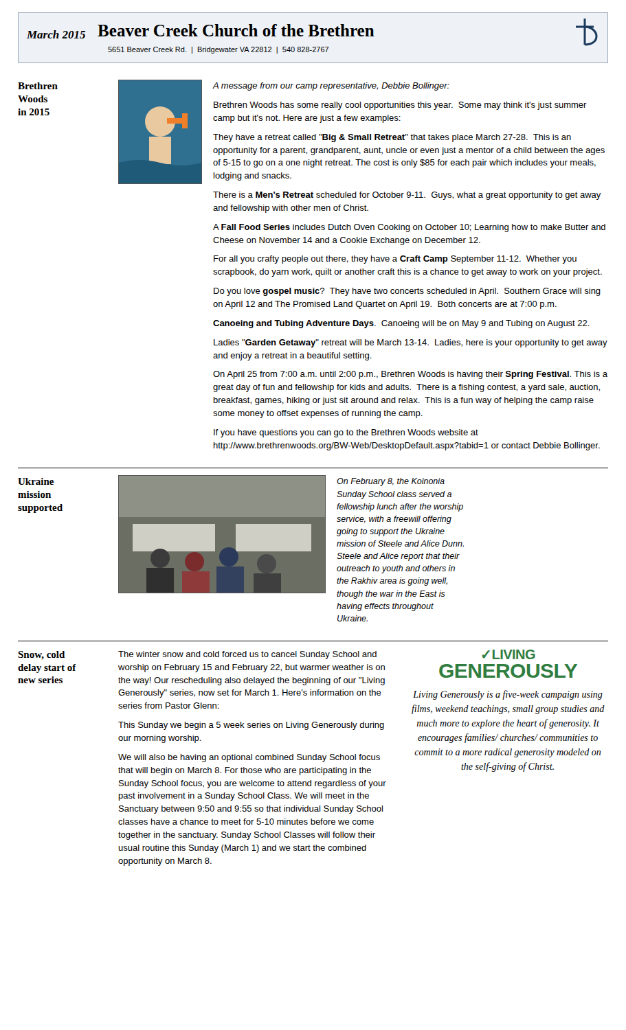March 2015
Beaver Creek Church of the Brethren
5651 Beaver Creek Rd. | Bridgewater VA 22812 | 540 828-2767
Brethren
Woods
in 2015
A message from our camp representative, Debbie Bollinger:
Brethren Woods has some really cool opportunities this year. Some may think it's just summer camp but it's not. Here are just a few examples:
They have a retreat called "Big & Small Retreat" that takes place March 27-28. This is an opportunity for a parent, grandparent, aunt, uncle or even just a mentor of a child between the ages of 5-15 to go on a one night retreat. The cost is only $85 for each pair which includes your meals, lodging and snacks.
There is a Men's Retreat scheduled for October 9-11. Guys, what a great opportunity to get away and fellowship with other men of Christ.
A Fall Food Series includes Dutch Oven Cooking on October 10; Learning how to make Butter and Cheese on November 14 and a Cookie Exchange on December 12.
For all you crafty people out there, they have a Craft Camp September 11-12. Whether you scrapbook, do yarn work, quilt or another craft this is a chance to get away to work on your project.
Do you love gospel music? They have two concerts scheduled in April. Southern Grace will sing on April 12 and The Promised Land Quartet on April 19. Both concerts are at 7:00 p.m.
Canoeing and Tubing Adventure Days. Canoeing will be on May 9 and Tubing on August 22.
Ladies "Garden Getaway" retreat will be March 13-14. Ladies, here is your opportunity to get away and enjoy a retreat in a beautiful setting.
On April 25 from 7:00 a.m. until 2:00 p.m., Brethren Woods is having their Spring Festival. This is a great day of fun and fellowship for kids and adults. There is a fishing contest, a yard sale, auction, breakfast, games, hiking or just sit around and relax. This is a fun way of helping the camp raise some money to offset expenses of running the camp.
If you have questions you can go to the Brethren Woods website at http://www.brethrenwoods.org/BW-Web/DesktopDefault.aspx?tabid=1 or contact Debbie Bollinger.
Ukraine
mission
supported
On February 8, the Koinonia Sunday School class served a fellowship lunch after the worship service, with a freewill offering going to support the Ukraine mission of Steele and Alice Dunn. Steele and Alice report that their outreach to youth and others in the Rakhiv area is going well, though the war in the East is having effects throughout Ukraine.
Snow, cold
delay start of
new series
The winter snow and cold forced us to cancel Sunday School and worship on February 15 and February 22, but warmer weather is on the way! Our rescheduling also delayed the beginning of our "Living Generously" series, now set for March 1. Here's information on the series from Pastor Glenn:
This Sunday we begin a 5 week series on Living Generously during our morning worship.
We will also be having an optional combined Sunday School focus that will begin on March 8. For those who are participating in the Sunday School focus, you are welcome to attend regardless of your past involvement in a Sunday School Class. We will meet in the Sanctuary between 9:50 and 9:55 so that individual Sunday School classes have a chance to meet for 5-10 minutes before we come together in the sanctuary. Sunday School Classes will follow their usual routine this Sunday (March 1) and we start the combined opportunity on March 8.
✓LIVING GENEROUSLY
Living Generously is a five-week campaign using films, weekend teachings, small group studies and much more to explore the heart of generosity. It encourages families/ churches/ communities to commit to a more radical generosity modeled on the self-giving of Christ.